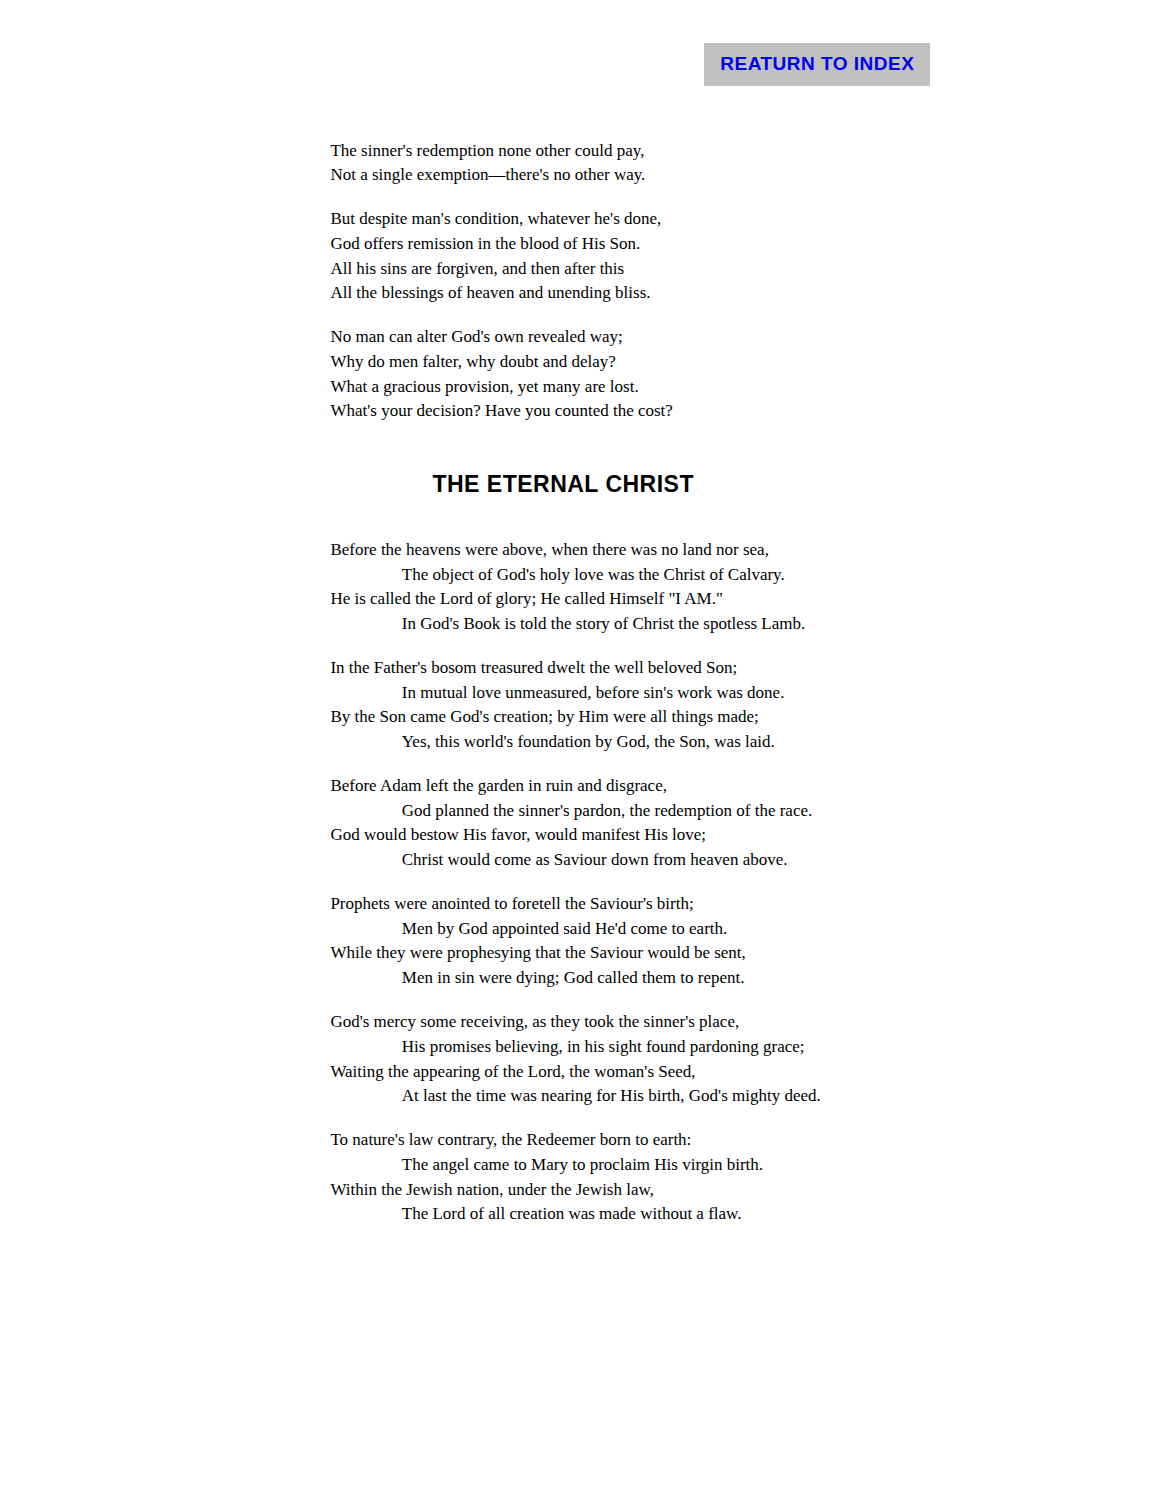REATURN TO INDEX
The sinner's redemption none other could pay,
Not a single exemption—there's no other way.
But despite man's condition, whatever he's done,
God offers remission in the blood of His Son.
All his sins are forgiven, and then after this
All the blessings of heaven and unending bliss.
No man can alter God's own revealed way;
Why do men falter, why doubt and delay?
What a gracious provision, yet many are lost.
What's your decision? Have you counted the cost?
THE ETERNAL CHRIST
Before the heavens were above, when there was no land nor sea,
The object of God's holy love was the Christ of Calvary.
He is called the Lord of glory; He called Himself "I AM."
In God's Book is told the story of Christ the spotless Lamb.
In the Father's bosom treasured dwelt the well beloved Son;
In mutual love unmeasured, before sin's work was done.
By the Son came God's creation; by Him were all things made;
Yes, this world's foundation by God, the Son, was laid.
Before Adam left the garden in ruin and disgrace,
God planned the sinner's pardon, the redemption of the race.
God would bestow His favor, would manifest His love;
Christ would come as Saviour down from heaven above.
Prophets were anointed to foretell the Saviour's birth;
Men by God appointed said He'd come to earth.
While they were prophesying that the Saviour would be sent,
Men in sin were dying; God called them to repent.
God's mercy some receiving, as they took the sinner's place,
His promises believing, in his sight found pardoning grace;
Waiting the appearing of the Lord, the woman's Seed,
At last the time was nearing for His birth, God's mighty deed.
To nature's law contrary, the Redeemer born to earth:
The angel came to Mary to proclaim His virgin birth.
Within the Jewish nation, under the Jewish law,
The Lord of all creation was made without a flaw.